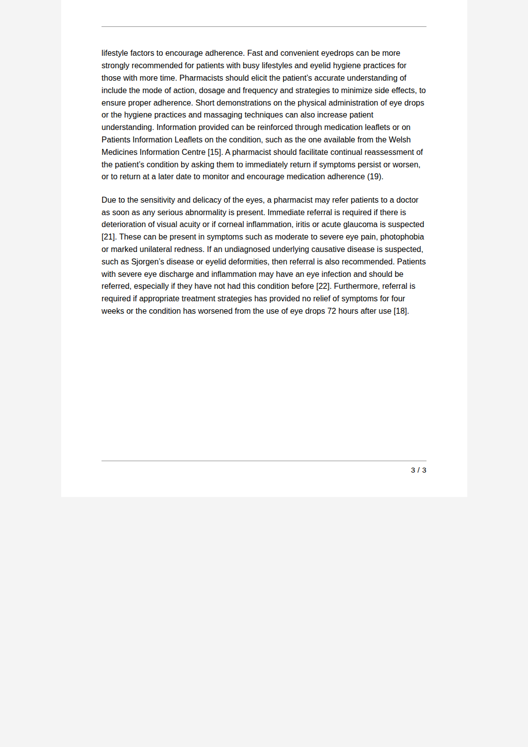lifestyle factors to encourage adherence. Fast and convenient eyedrops can be more strongly recommended for patients with busy lifestyles and eyelid hygiene practices for those with more time. Pharmacists should elicit the patient’s accurate understanding of include the mode of action, dosage and frequency and strategies to minimize side effects, to ensure proper adherence. Short demonstrations on the physical administration of eye drops or the hygiene practices and massaging techniques can also increase patient understanding. Information provided can be reinforced through medication leaflets or on Patients Information Leaflets on the condition, such as the one available from the Welsh Medicines Information Centre [15]. A pharmacist should facilitate continual reassessment of the patient’s condition by asking them to immediately return if symptoms persist or worsen, or to return at a later date to monitor and encourage medication adherence (19).
Due to the sensitivity and delicacy of the eyes, a pharmacist may refer patients to a doctor as soon as any serious abnormality is present. Immediate referral is required if there is deterioration of visual acuity or if corneal inflammation, iritis or acute glaucoma is suspected [21]. These can be present in symptoms such as moderate to severe eye pain, photophobia or marked unilateral redness. If an undiagnosed underlying causative disease is suspected, such as Sjorgen’s disease or eyelid deformities, then referral is also recommended. Patients with severe eye discharge and inflammation may have an eye infection and should be referred, especially if they have not had this condition before [22]. Furthermore, referral is required if appropriate treatment strategies has provided no relief of symptoms for four weeks or the condition has worsened from the use of eye drops 72 hours after use [18].
3 / 3